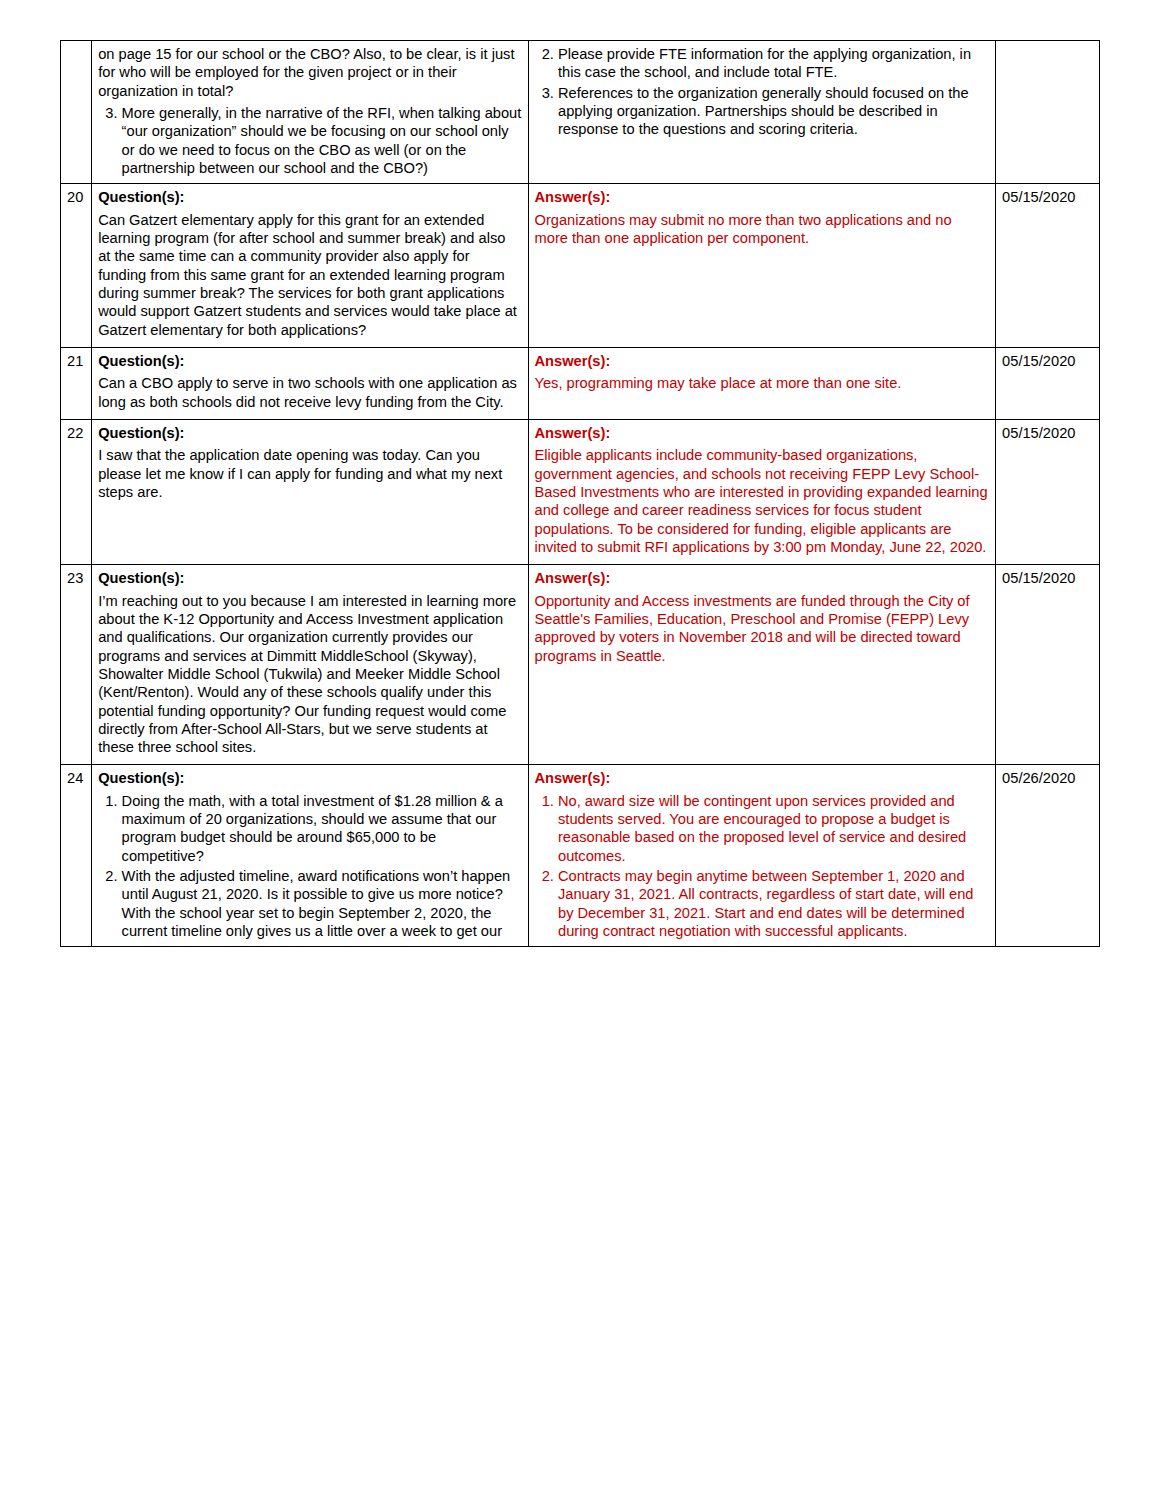| | on page 15 for our school or the CBO? Also, to be clear, is it just for who will be employed for the given project or in their organization in total? More generally, in the narrative of the RFI, when talking about “our organization” should we be focusing on our school only or do we need to focus on the CBO as well (or on the partnership between our school and the CBO?) | Please provide FTE information for the applying organization, in this case the school, and include total FTE. References to the organization generally should focused on the applying organization. Partnerships should be described in response to the questions and scoring criteria. | |
| 20 | Question(s): Can Gatzert elementary apply for this grant for an extended learning program (for after school and summer break) and also at the same time can a community provider also apply for funding from this same grant for an extended learning program during summer break? The services for both grant applications would support Gatzert students and services would take place at Gatzert elementary for both applications? | Answer(s): Organizations may submit no more than two applications and no more than one application per component. | 05/15/2020 |
| 21 | Question(s): Can a CBO apply to serve in two schools with one application as long as both schools did not receive levy funding from the City. | Answer(s): Yes, programming may take place at more than one site. | 05/15/2020 |
| 22 | Question(s): I saw that the application date opening was today. Can you please let me know if I can apply for funding and what my next steps are. | Answer(s): Eligible applicants include community-based organizations, government agencies, and schools not receiving FEPP Levy School-Based Investments who are interested in providing expanded learning and college and career readiness services for focus student populations. To be considered for funding, eligible applicants are invited to submit RFI applications by 3:00 pm Monday, June 22, 2020. | 05/15/2020 |
| 23 | Question(s): I’m reaching out to you because I am interested in learning more about the K-12 Opportunity and Access Investment application and qualifications. Our organization currently provides our programs and services at Dimmitt MiddleSchool (Skyway), Showalter Middle School (Tukwila) and Meeker Middle School (Kent/Renton). Would any of these schools qualify under this potential funding opportunity? Our funding request would come directly from After-School All-Stars, but we serve students at these three school sites. | Answer(s): Opportunity and Access investments are funded through the City of Seattle's Families, Education, Preschool and Promise (FEPP) Levy approved by voters in November 2018 and will be directed toward programs in Seattle. | 05/15/2020 |
| 24 | Question(s): Doing the math, with a total investment of $1.28 million & a maximum of 20 organizations, should we assume that our program budget should be around $65,000 to be competitive? With the adjusted timeline, award notifications won’t happen until August 21, 2020. Is it possible to give us more notice? With the school year set to begin September 2, 2020, the current timeline only gives us a little over a week to get our | Answer(s): No, award size will be contingent upon services provided and students served. You are encouraged to propose a budget is reasonable based on the proposed level of service and desired outcomes. Contracts may begin anytime between September 1, 2020 and January 31, 2021. All contracts, regardless of start date, will end by December 31, 2021. Start and end dates will be determined during contract negotiation with successful applicants. | 05/26/2020 |